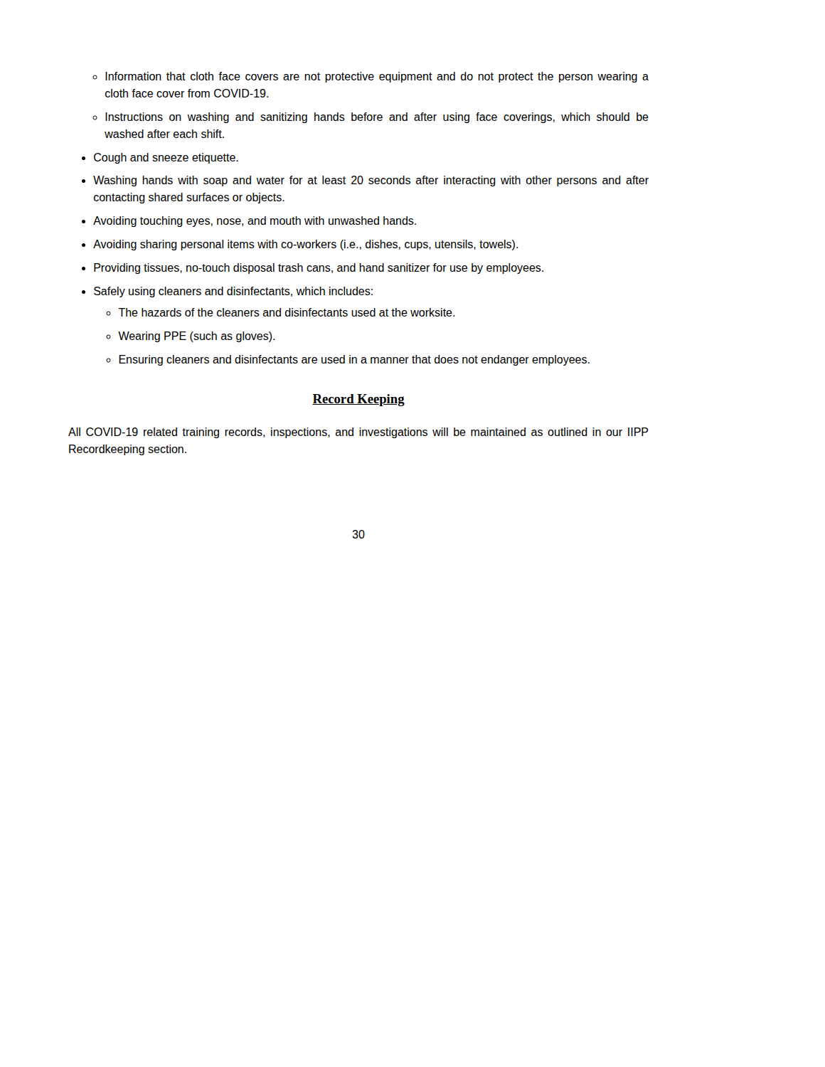Information that cloth face covers are not protective equipment and do not protect the person wearing a cloth face cover from COVID-19.
Instructions on washing and sanitizing hands before and after using face coverings, which should be washed after each shift.
Cough and sneeze etiquette.
Washing hands with soap and water for at least 20 seconds after interacting with other persons and after contacting shared surfaces or objects.
Avoiding touching eyes, nose, and mouth with unwashed hands.
Avoiding sharing personal items with co-workers (i.e., dishes, cups, utensils, towels).
Providing tissues, no-touch disposal trash cans, and hand sanitizer for use by employees.
Safely using cleaners and disinfectants, which includes:
The hazards of the cleaners and disinfectants used at the worksite.
Wearing PPE (such as gloves).
Ensuring cleaners and disinfectants are used in a manner that does not endanger employees.
Record Keeping
All COVID-19 related training records, inspections, and investigations will be maintained as outlined in our IIPP Recordkeeping section.
30